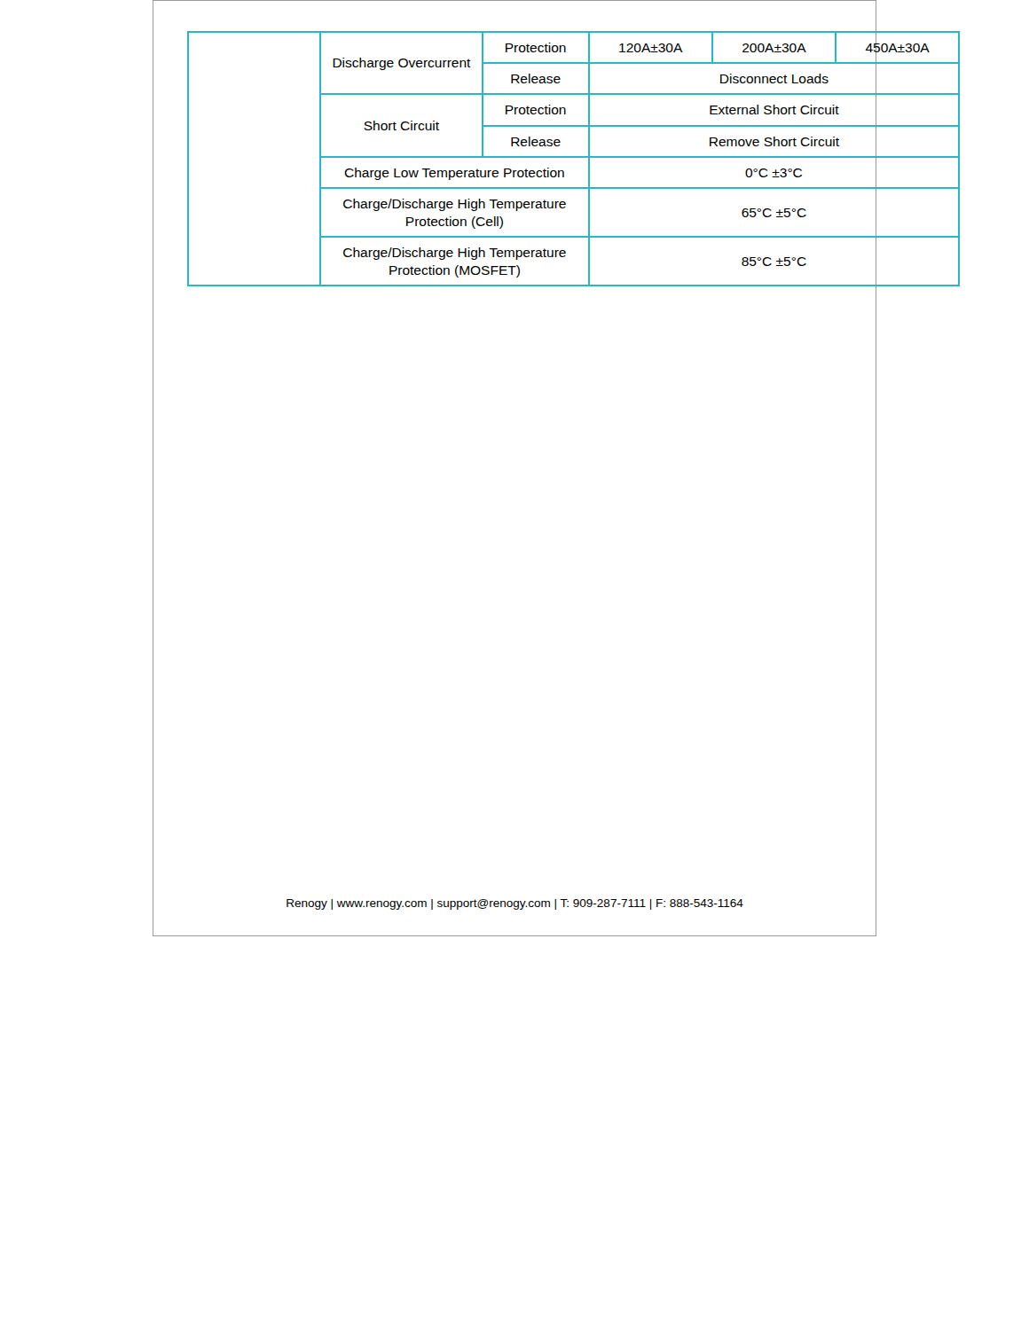| | Discharge Overcurrent | Protection | 120A±30A | 200A±30A | 450A±30A |
| Release | Disconnect Loads |
| Short Circuit | Protection | External Short Circuit |
| Release | Remove Short Circuit |
| Charge Low Temperature Protection | 0°C ±3°C |
| Charge/Discharge High Temperature Protection (Cell) | 65°C ±5°C |
| Charge/Discharge High Temperature Protection (MOSFET) | 85°C ±5°C |
Renogy | www.renogy.com | support@renogy.com | T: 909-287-7111 | F: 888-543-1164